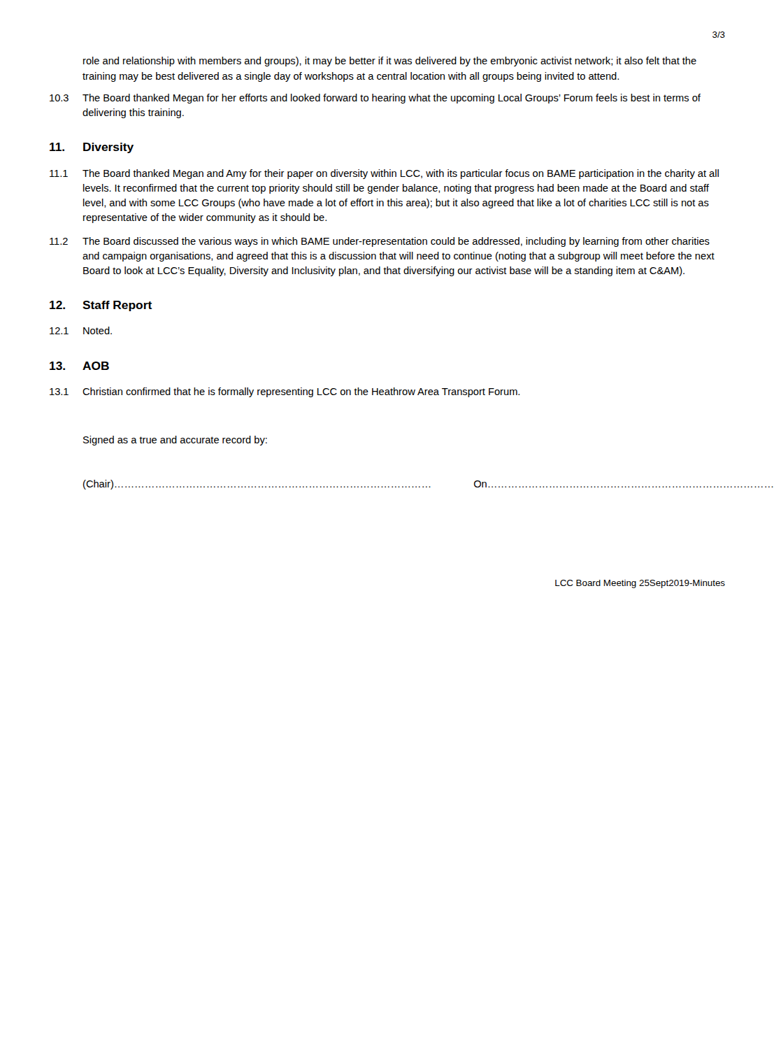3/3
role and relationship with members and groups), it may be better if it was delivered by the embryonic activist network; it also felt that the training may be best delivered as a single day of workshops at a central location with all groups being invited to attend.
10.3
The Board thanked Megan for her efforts and looked forward to hearing what the upcoming Local Groups’ Forum feels is best in terms of delivering this training.
11. Diversity
11.1
The Board thanked Megan and Amy for their paper on diversity within LCC, with its particular focus on BAME participation in the charity at all levels. It reconfirmed that the current top priority should still be gender balance, noting that progress had been made at the Board and staff level, and with some LCC Groups (who have made a lot of effort in this area); but it also agreed that like a lot of charities LCC still is not as representative of the wider community as it should be.
11.2
The Board discussed the various ways in which BAME under-representation could be addressed, including by learning from other charities and campaign organisations, and agreed that this is a discussion that will need to continue (noting that a subgroup will meet before the next Board to look at LCC’s Equality, Diversity and Inclusivity plan, and that diversifying our activist base will be a standing item at C&AM).
12. Staff Report
12.1
Noted.
13. AOB
13.1
Christian confirmed that he is formally representing LCC on the Heathrow Area Transport Forum.
Signed as a true and accurate record by:
(Chair)…………………………………………………………………………………
On…………………………………………………………………………
LCC Board Meeting 25Sept2019-Minutes